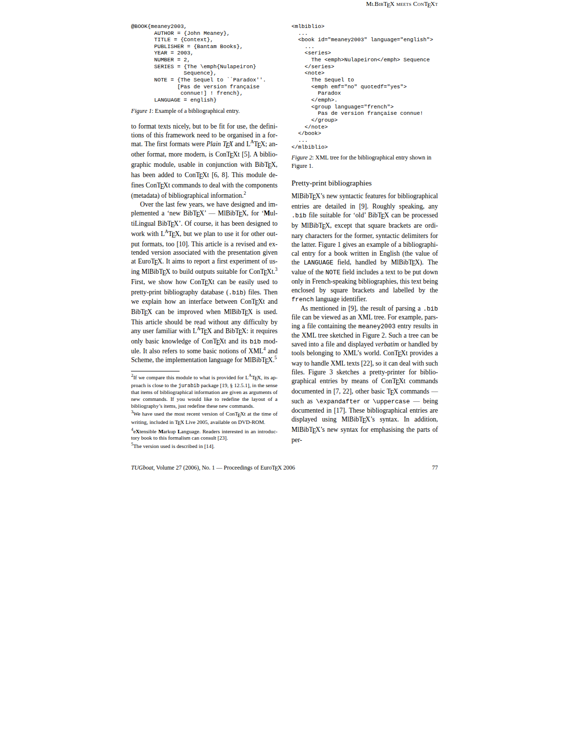MlBibTEX meets ConTEXt
@BOOK{meaney2003,
       AUTHOR = {John Meaney},
       TITLE = {Context},
       PUBLISHER = {Bantam Books},
       YEAR = 2003,
       NUMBER = 2,
       SERIES = {The \emph{Nulapeiron}
                Sequence},
       NOTE = {The Sequel to ``Paradox''.
              [Pas de version française
               connue!] ! french},
       LANGUAGE = english}
Figure 1: Example of a bibliographical entry.
to format texts nicely, but to be fit for use, the definitions of this framework need to be organised in a format. The first formats were Plain TEX and LATEX; another format, more modern, is ConTEXt [5]. A bibliographic module, usable in conjunction with BibTEX, has been added to ConTEXt [6, 8]. This module defines ConTEXt commands to deal with the components (metadata) of bibliographical information.2
Over the last few years, we have designed and implemented a ‘new BibTEX’ — MlBibTEX, for ‘MultiLingual BibTEX’. Of course, it has been designed to work with LATEX, but we plan to use it for other output formats, too [10]. This article is a revised and extended version associated with the presentation given at EuroTEX. It aims to report a first experiment of using MlBibTEX to build outputs suitable for ConTEXt.3 First, we show how ConTEXt can be easily used to pretty-print bibliography database (.bib) files. Then we explain how an interface between ConTEXt and BibTEX can be improved when MlBibTEX is used. This article should be read without any difficulty by any user familiar with LATEX and BibTEX: it requires only basic knowledge of ConTEXt and its bib module. It also refers to some basic notions of XML4 and Scheme, the implementation language for MlBibTEX.5
2If we compare this module to what is provided for LATEX, its approach is close to the jurabib package [19, § 12.5.1], in the sense that items of bibliographical information are given as arguments of new commands. If you would like to redefine the layout of a bibliography’s items, just redefine these new commands.
3We have used the most recent version of ConTEXt at the time of writing, included in TEX Live 2005, available on DVD-ROM.
4eXtensible Markup Language. Readers interested in an introductory book to this formalism can consult [23].
5The version used is described in [14].
<mlbiblio>
  ...
  <book id="meaney2003" language="english">
    ...
    <series>
      The <emph>Nulapeiron</emph> Sequence
    </series>
    <note>
      The Sequel to
      <emph emf="no" quotedf="yes">
        Paradox
      </emph>.
      <group language="french">
        Pas de version française connue!
      </group>
    </note>
  </book>
  ...
</mlbiblio>
Figure 2: XML tree for the bibliographical entry shown in Figure 1.
Pretty-print bibliographies
MlBibTEX’s new syntactic features for bibliographical entries are detailed in [9]. Roughly speaking, any .bib file suitable for ‘old’ BibTEX can be processed by MlBibTEX, except that square brackets are ordinary characters for the former, syntactic delimiters for the latter. Figure 1 gives an example of a bibliographical entry for a book written in English (the value of the LANGUAGE field, handled by MlBibTEX). The value of the NOTE field includes a text to be put down only in French-speaking bibliographies, this text being enclosed by square brackets and labelled by the french language identifier.
As mentioned in [9], the result of parsing a .bib file can be viewed as an XML tree. For example, parsing a file containing the meaney2003 entry results in the XML tree sketched in Figure 2. Such a tree can be saved into a file and displayed verbatim or handled by tools belonging to XML’s world. ConTEXt provides a way to handle XML texts [22], so it can deal with such files. Figure 3 sketches a pretty-printer for bibliographical entries by means of ConTEXt commands documented in [7, 22], other basic TEX commands — such as \expandafter or \uppercase — being documented in [17]. These bibliographical entries are displayed using MlBibTEX’s syntax. In addition, MlBibTEX’s new syntax for emphasising the parts of per-
TUGboat, Volume 27 (2006), No. 1 — Proceedings of EuroTEX 2006 77